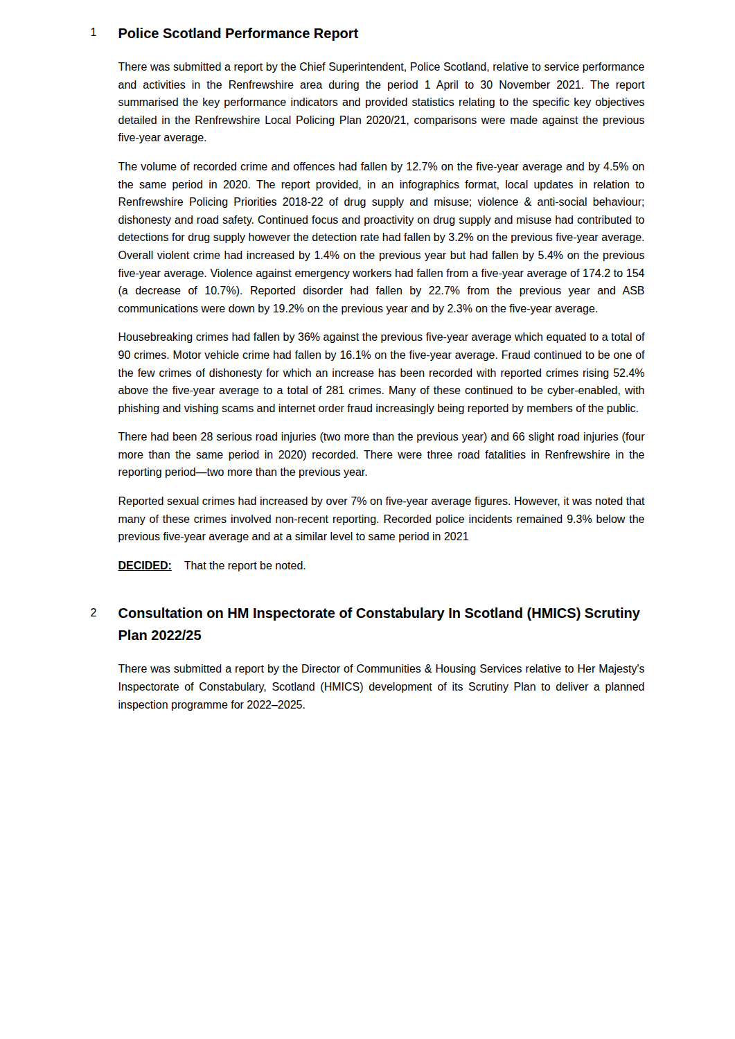1
Police Scotland Performance Report
There was submitted a report by the Chief Superintendent, Police Scotland, relative to service performance and activities in the Renfrewshire area during the period 1 April to 30 November 2021. The report summarised the key performance indicators and provided statistics relating to the specific key objectives detailed in the Renfrewshire Local Policing Plan 2020/21, comparisons were made against the previous five-year average.
The volume of recorded crime and offences had fallen by 12.7% on the five-year average and by 4.5% on the same period in 2020. The report provided, in an infographics format, local updates in relation to Renfrewshire Policing Priorities 2018-22 of drug supply and misuse; violence & anti-social behaviour; dishonesty and road safety. Continued focus and proactivity on drug supply and misuse had contributed to detections for drug supply however the detection rate had fallen by 3.2% on the previous five-year average. Overall violent crime had increased by 1.4% on the previous year but had fallen by 5.4% on the previous five-year average. Violence against emergency workers had fallen from a five-year average of 174.2 to 154 (a decrease of 10.7%). Reported disorder had fallen by 22.7% from the previous year and ASB communications were down by 19.2% on the previous year and by 2.3% on the five-year average.
Housebreaking crimes had fallen by 36% against the previous five-year average which equated to a total of 90 crimes. Motor vehicle crime had fallen by 16.1% on the five-year average. Fraud continued to be one of the few crimes of dishonesty for which an increase has been recorded with reported crimes rising 52.4% above the five-year average to a total of 281 crimes. Many of these continued to be cyber-enabled, with phishing and vishing scams and internet order fraud increasingly being reported by members of the public.
There had been 28 serious road injuries (two more than the previous year) and 66 slight road injuries (four more than the same period in 2020) recorded. There were three road fatalities in Renfrewshire in the reporting period—two more than the previous year.
Reported sexual crimes had increased by over 7% on five-year average figures. However, it was noted that many of these crimes involved non-recent reporting. Recorded police incidents remained 9.3% below the previous five-year average and at a similar level to same period in 2021
DECIDED: That the report be noted.
2
Consultation on HM Inspectorate of Constabulary In Scotland (HMICS) Scrutiny Plan 2022/25
There was submitted a report by the Director of Communities & Housing Services relative to Her Majesty's Inspectorate of Constabulary, Scotland (HMICS) development of its Scrutiny Plan to deliver a planned inspection programme for 2022–2025.